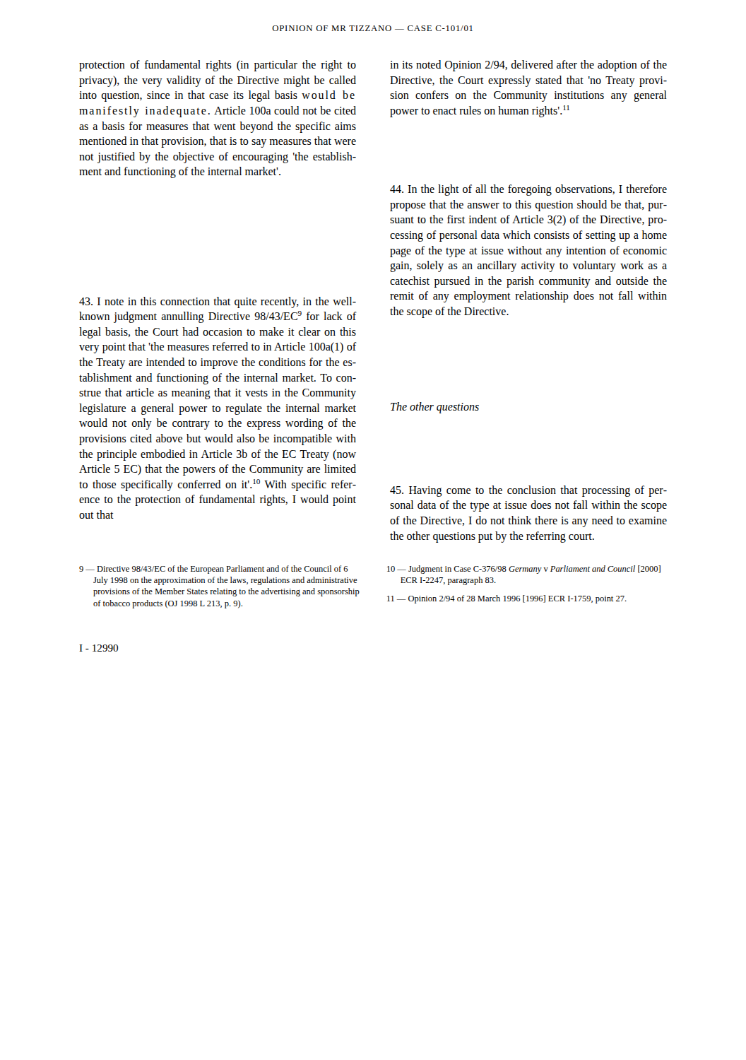Opinion of Mr Tizzano — Case C-101/01
protection of fundamental rights (in particular the right to privacy), the very validity of the Directive might be called into question, since in that case its legal basis would be manifestly inadequate. Article 100a could not be cited as a basis for measures that went beyond the specific aims mentioned in that provision, that is to say measures that were not justified by the objective of encouraging 'the establishment and functioning of the internal market'.
43. I note in this connection that quite recently, in the well-known judgment annulling Directive 98/43/EC9 for lack of legal basis, the Court had occasion to make it clear on this very point that 'the measures referred to in Article 100a(1) of the Treaty are intended to improve the conditions for the establishment and functioning of the internal market. To construe that article as meaning that it vests in the Community legislature a general power to regulate the internal market would not only be contrary to the express wording of the provisions cited above but would also be incompatible with the principle embodied in Article 3b of the EC Treaty (now Article 5 EC) that the powers of the Community are limited to those specifically conferred on it'.10 With specific reference to the protection of fundamental rights, I would point out that
in its noted Opinion 2/94, delivered after the adoption of the Directive, the Court expressly stated that 'no Treaty provision confers on the Community institutions any general power to enact rules on human rights'.11
44. In the light of all the foregoing observations, I therefore propose that the answer to this question should be that, pursuant to the first indent of Article 3(2) of the Directive, processing of personal data which consists of setting up a home page of the type at issue without any intention of economic gain, solely as an ancillary activity to voluntary work as a catechist pursued in the parish community and outside the remit of any employment relationship does not fall within the scope of the Directive.
The other questions
45. Having come to the conclusion that processing of personal data of the type at issue does not fall within the scope of the Directive, I do not think there is any need to examine the other questions put by the referring court.
9 — Directive 98/43/EC of the European Parliament and of the Council of 6 July 1998 on the approximation of the laws, regulations and administrative provisions of the Member States relating to the advertising and sponsorship of tobacco products (OJ 1998 L 213, p. 9).
10 — Judgment in Case C-376/98 Germany v Parliament and Council [2000] ECR I-2247, paragraph 83.
11 — Opinion 2/94 of 28 March 1996 [1996] ECR I-1759, point 27.
I - 12990